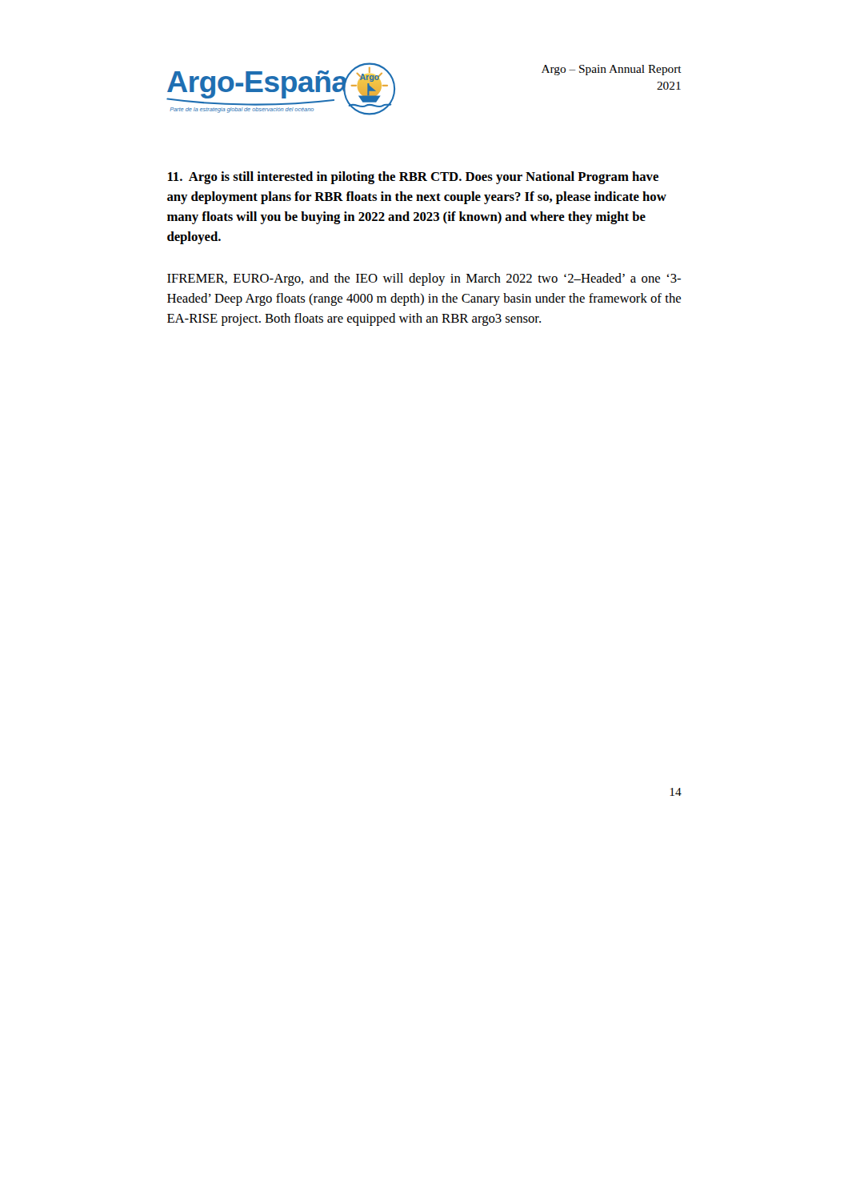Argo-España Parte de la estrategia global de observación del océano Argo
Argo – Spain Annual Report
2021
11. Argo is still interested in piloting the RBR CTD. Does your National Program have any deployment plans for RBR floats in the next couple years? If so, please indicate how many floats will you be buying in 2022 and 2023 (if known) and where they might be deployed.
IFREMER, EURO-Argo, and the IEO will deploy in March 2022 two ‘2–Headed’ a one ‘3-Headed’ Deep Argo floats (range 4000 m depth) in the Canary basin under the framework of the EA-RISE project. Both floats are equipped with an RBR argo3 sensor.
14